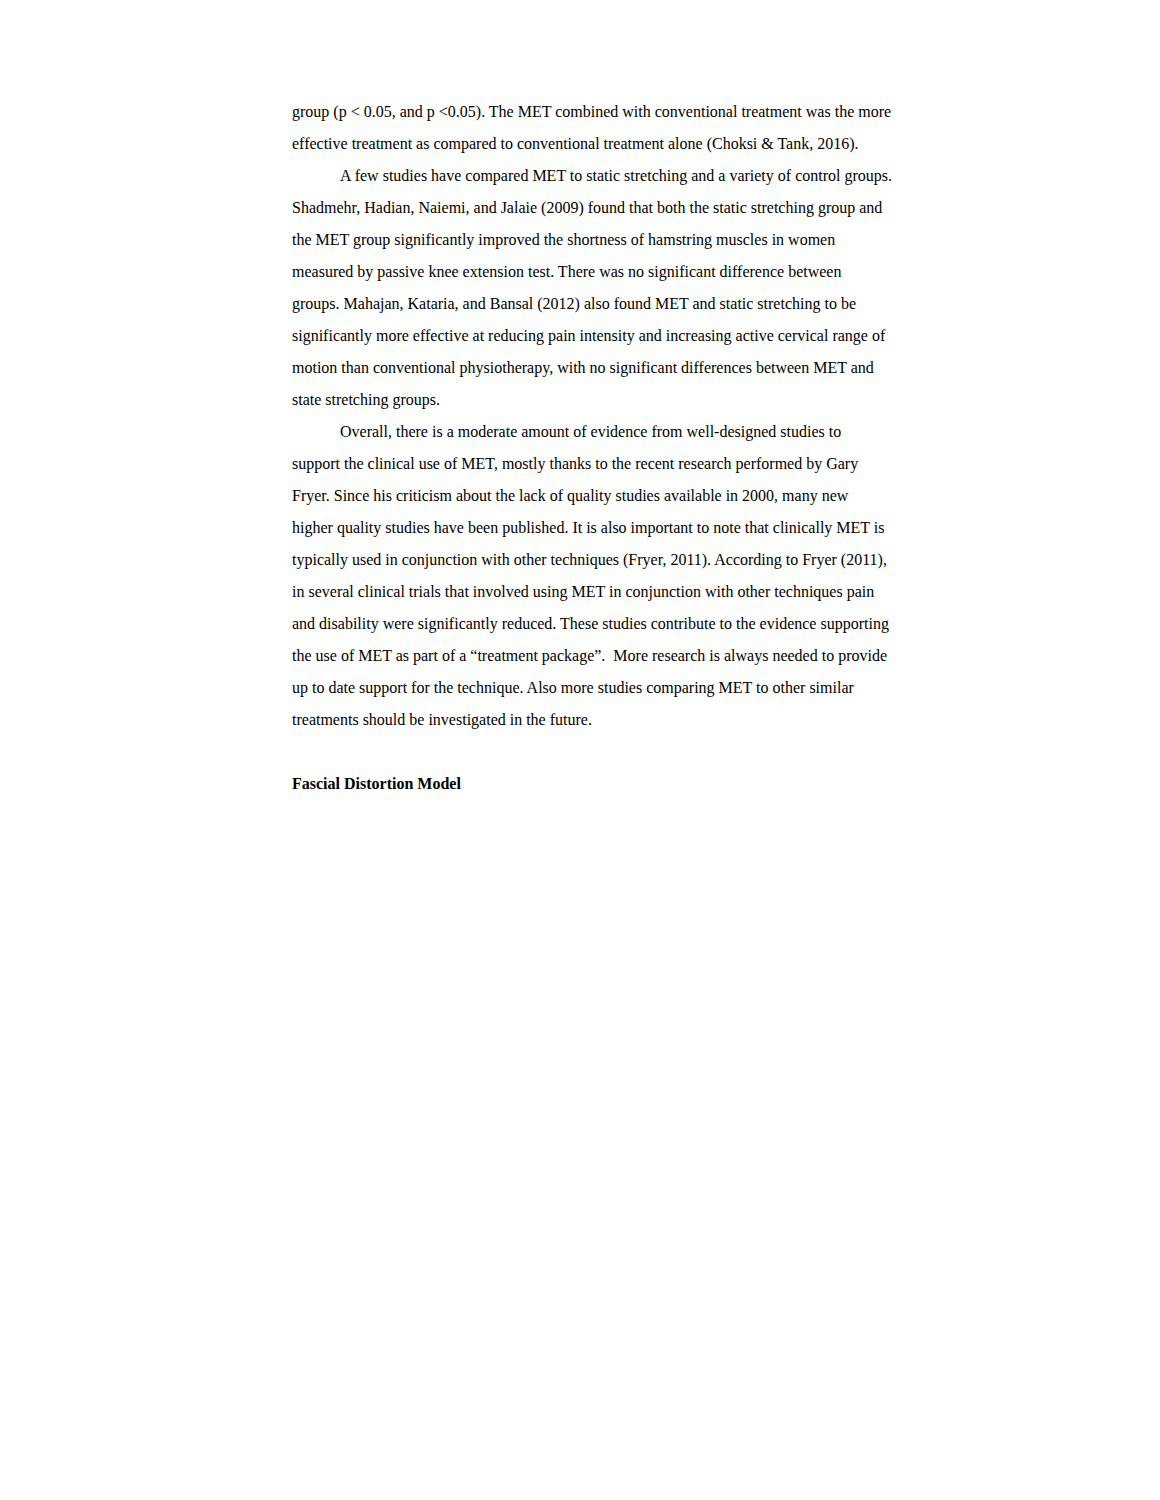group (p < 0.05, and p <0.05). The MET combined with conventional treatment was the more effective treatment as compared to conventional treatment alone (Choksi & Tank, 2016).
A few studies have compared MET to static stretching and a variety of control groups. Shadmehr, Hadian, Naiemi, and Jalaie (2009) found that both the static stretching group and the MET group significantly improved the shortness of hamstring muscles in women measured by passive knee extension test. There was no significant difference between groups. Mahajan, Kataria, and Bansal (2012) also found MET and static stretching to be significantly more effective at reducing pain intensity and increasing active cervical range of motion than conventional physiotherapy, with no significant differences between MET and state stretching groups.
Overall, there is a moderate amount of evidence from well-designed studies to support the clinical use of MET, mostly thanks to the recent research performed by Gary Fryer. Since his criticism about the lack of quality studies available in 2000, many new higher quality studies have been published. It is also important to note that clinically MET is typically used in conjunction with other techniques (Fryer, 2011). According to Fryer (2011), in several clinical trials that involved using MET in conjunction with other techniques pain and disability were significantly reduced. These studies contribute to the evidence supporting the use of MET as part of a “treatment package”. More research is always needed to provide up to date support for the technique. Also more studies comparing MET to other similar treatments should be investigated in the future.
Fascial Distortion Model